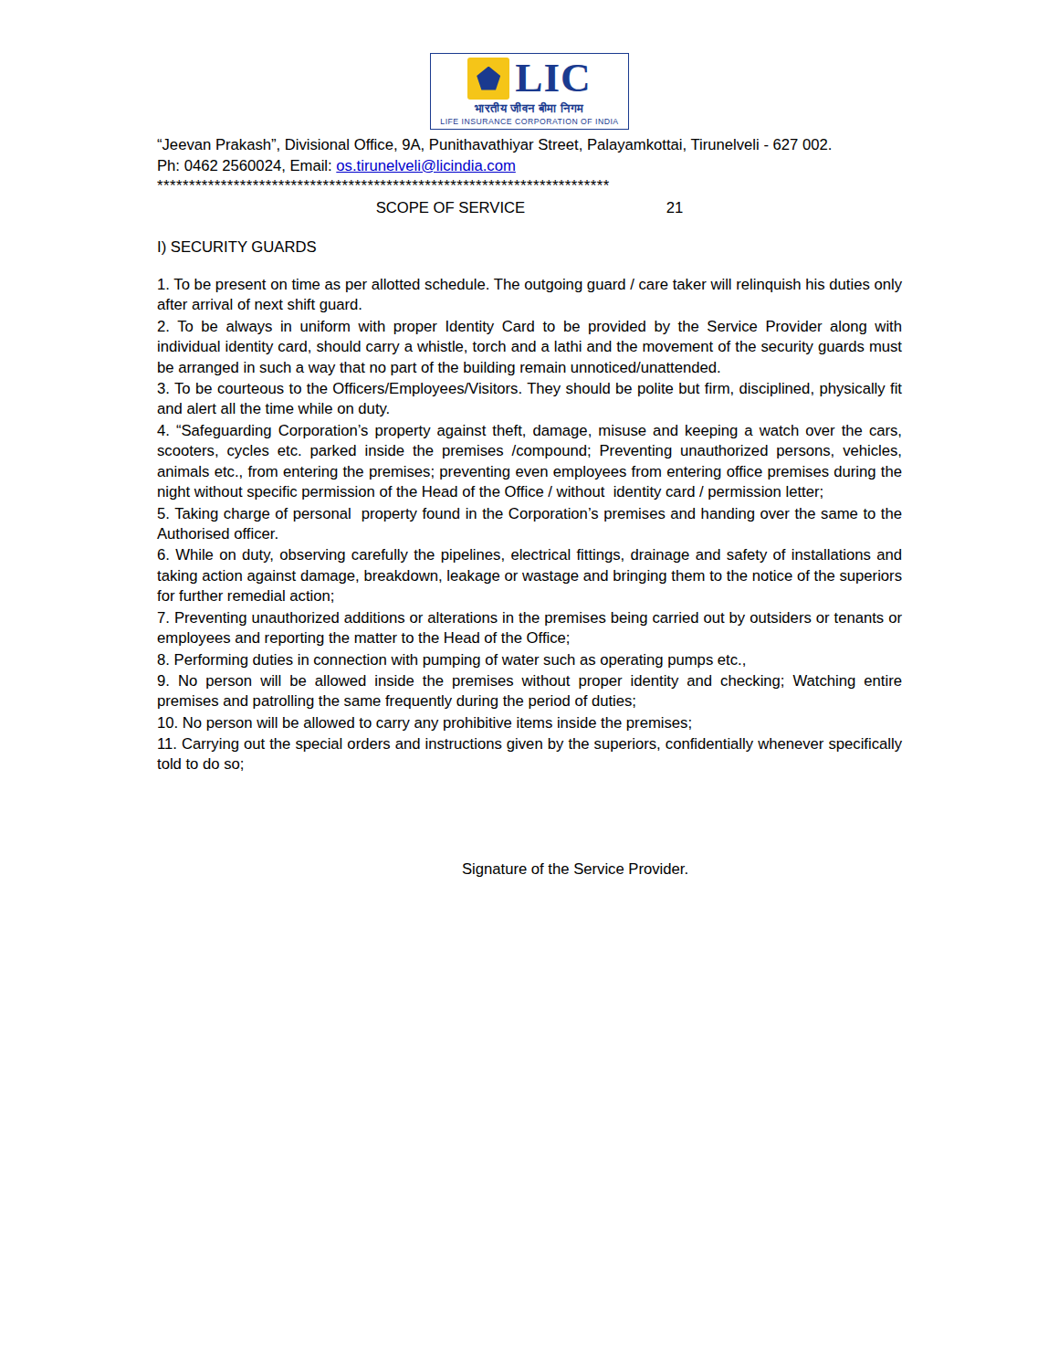LIC
भारतीय जीवन बीमा निगम
LIFE INSURANCE CORPORATION OF INDIA
“Jeevan Prakash”, Divisional Office, 9A, Punithavathiyar Street, Palayamkottai, Tirunelveli - 627 002.
Ph: 0462 2560024, Email: os.tirunelveli@licindia.com
***********************************************************************
SCOPE OF SERVICE 21
I) SECURITY GUARDS
1. To be present on time as per allotted schedule. The outgoing guard / care taker will relinquish his duties only after arrival of next shift guard.
2. To be always in uniform with proper Identity Card to be provided by the Service Provider along with individual identity card, should carry a whistle, torch and a lathi and the movement of the security guards must be arranged in such a way that no part of the building remain unnoticed/unattended.
3. To be courteous to the Officers/Employees/Visitors. They should be polite but firm, disciplined, physically fit and alert all the time while on duty.
4. “Safeguarding Corporation’s property against theft, damage, misuse and keeping a watch over the cars, scooters, cycles etc. parked inside the premises /compound; Preventing unauthorized persons, vehicles, animals etc., from entering the premises; preventing even employees from entering office premises during the night without specific permission of the Head of the Office / without identity card / permission letter;
5. Taking charge of personal property found in the Corporation’s premises and handing over the same to the Authorised officer.
6. While on duty, observing carefully the pipelines, electrical fittings, drainage and safety of installations and taking action against damage, breakdown, leakage or wastage and bringing them to the notice of the superiors for further remedial action;
7. Preventing unauthorized additions or alterations in the premises being carried out by outsiders or tenants or employees and reporting the matter to the Head of the Office;
8. Performing duties in connection with pumping of water such as operating pumps etc.,
9. No person will be allowed inside the premises without proper identity and checking; Watching entire premises and patrolling the same frequently during the period of duties;
10. No person will be allowed to carry any prohibitive items inside the premises;
11. Carrying out the special orders and instructions given by the superiors, confidentially whenever specifically told to do so;
Signature of the Service Provider.